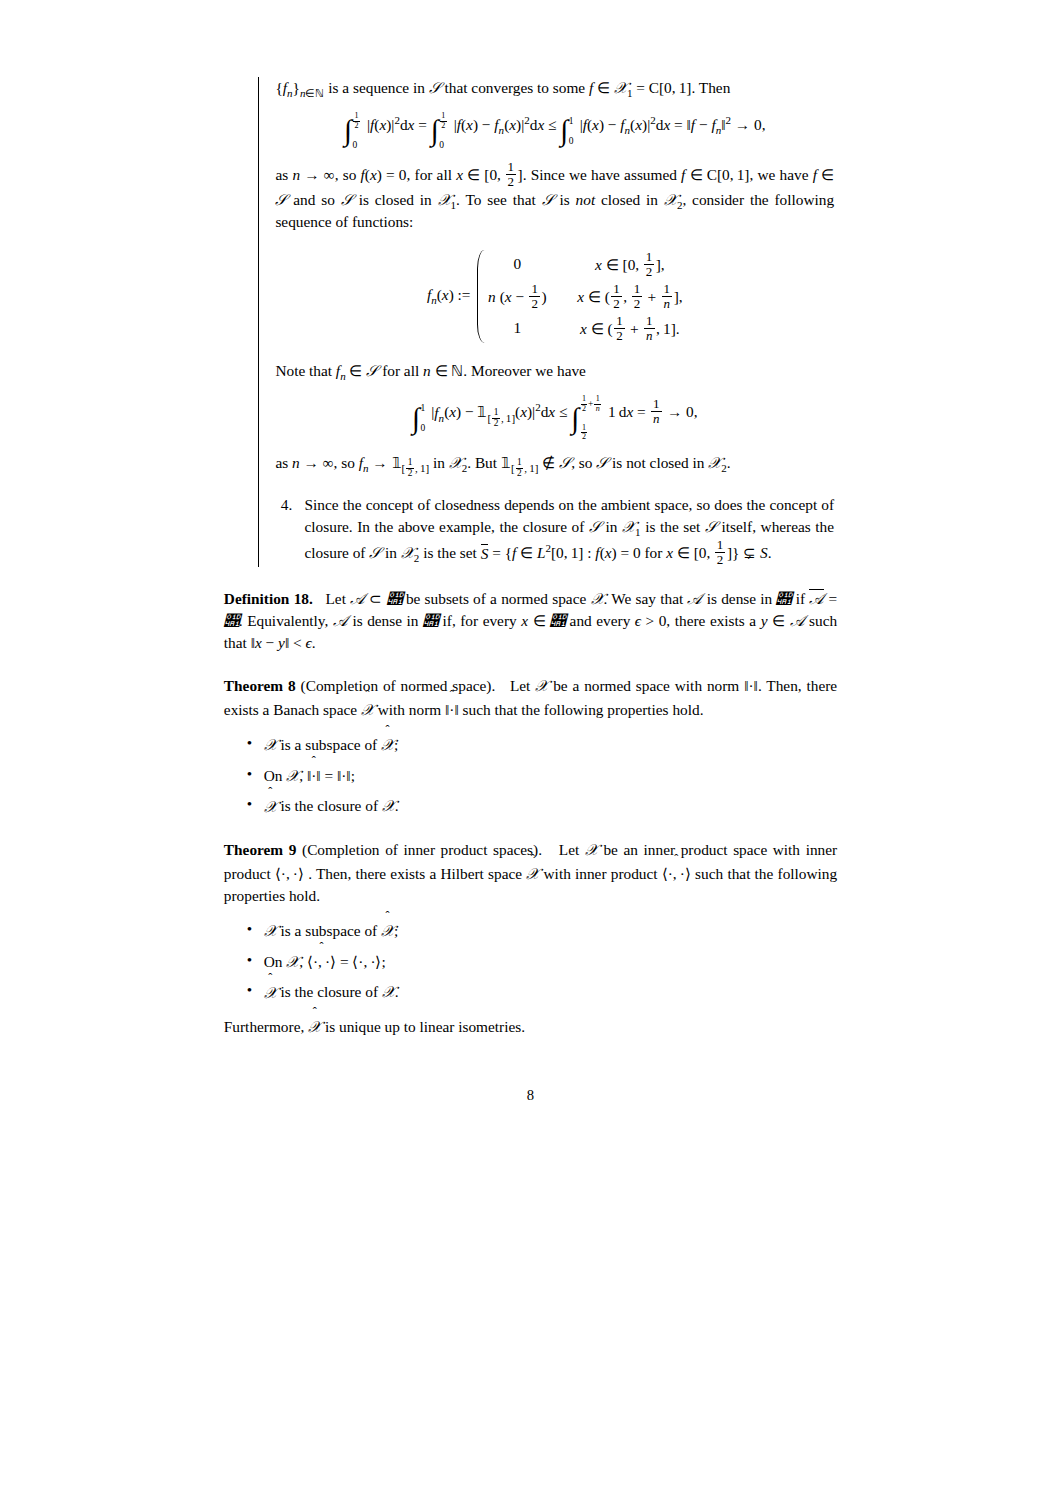{fn}n∈ℕ is a sequence in 𝒮 that converges to some f ∈ 𝒳1 = C[0, 1]. Then
∫120 |f(x)|2dx = ∫120 |f(x) − fn(x)|2dx ≤ ∫10 |f(x) − fn(x)|2dx = ‖f − fn‖2 → 0,
as n → ∞, so f(x) = 0, for all x ∈ [0, 12]. Since we have assumed f ∈ C[0, 1], we have f ∈ 𝒮 and so 𝒮 is closed in 𝒳1. To see that 𝒮 is not closed in 𝒳2, consider the following sequence of functions:
fn(x) :=
| 0 | x ∈ [0, 1 2 ], |
| n ( x − 1 2 ) | x ∈ ( 1 2 , 1 2 + 1 n ], |
| 1 | x ∈ ( 1 2 + 1 n , 1]. |
Note that fn ∈ 𝒮 for all n ∈ ℕ. Moreover we have
∫10 |fn(x) − 𝟙[12, 1](x)|2dx ≤ ∫12+1 n 12 1 dx = 1 n → 0,
as n → ∞, so fn → 𝟙[12, 1] in 𝒳2. But 𝟙[12, 1] ∉ 𝒮, so 𝒮 is not closed in 𝒳2.
4. Since the concept of closedness depends on the ambient space, so does the concept of closure. In the above example, the closure of 𝒮 in 𝒳1 is the set 𝒮 itself, whereas the closure of 𝒮 in 𝒳2 is the set S = {f ∈ L2[0, 1] : f(x) = 0 for x ∈ [0, 12]} ⊊ S.
Definition 18. Let 𝒜 ⊂ 𝒡 be subsets of a normed space 𝒳. We say that 𝒜 is dense in 𝒡 if 𝒜 = 𝒡. Equivalently, 𝒜 is dense in 𝒡 if, for every x ∈ 𝒡 and every ϵ > 0, there exists a y ∈ 𝒜 such that ‖x − y‖ < ϵ.
Theorem 8 (Completion of normed space). Let 𝒳 be a normed space with norm ‖·‖. Then, there exists a Banach space ̂𝒳 with norm ̂‖·‖ such that the following properties hold.
𝒳 is a subspace of ̂𝒳;
On 𝒳, ̂‖·‖ = ‖·‖;
̂𝒳 is the closure of 𝒳.
Theorem 9 (Completion of inner product spaces). Let 𝒳 be an inner product space with inner product ⟨·, ·⟩ . Then, there exists a Hilbert space ̂𝒳 with inner product ̂⟨·, ·⟩ such that the following properties hold.
𝒳 is a subspace of ̂𝒳;
On 𝒳, ̂⟨·, ·⟩ = ⟨·, ·⟩;
̂𝒳 is the closure of 𝒳.
Furthermore, ̂𝒳 is unique up to linear isometries.
8